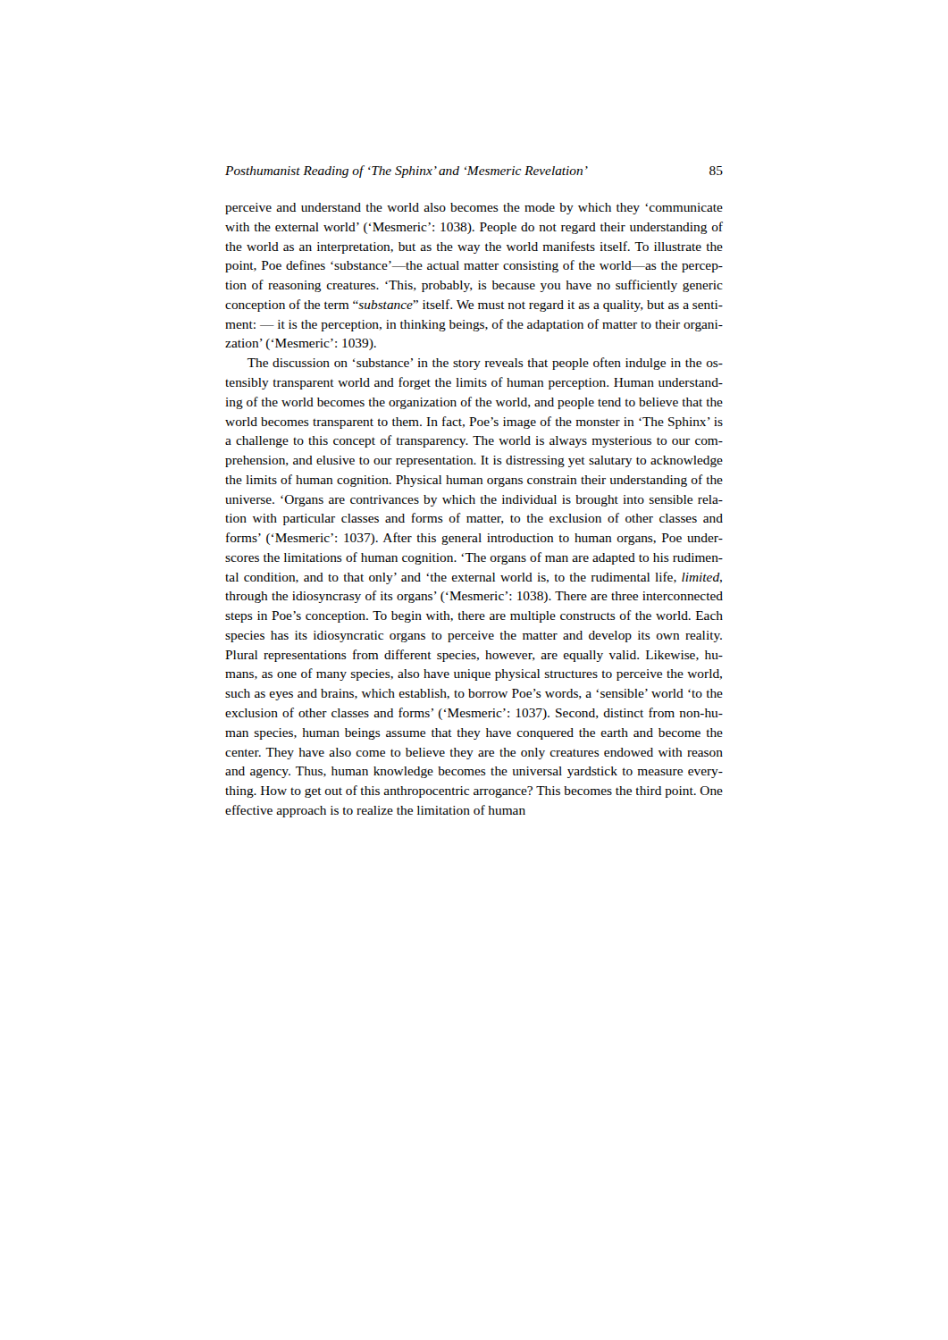Posthumanist Reading of ‘The Sphinx’ and ‘Mesmeric Revelation’85
perceive and understand the world also becomes the mode by which they ‘communicate with the external world’ (‘Mesmeric’: 1038). People do not regard their understanding of the world as an interpretation, but as the way the world manifests itself. To illustrate the point, Poe defines ‘substance’—the actual matter consisting of the world—as the perception of reasoning creatures. ‘This, probably, is because you have no sufficiently generic conception of the term “substance” itself. We must not regard it as a quality, but as a sentiment: — it is the perception, in thinking beings, of the adaptation of matter to their organization’ (‘Mesmeric’: 1039).
The discussion on ‘substance’ in the story reveals that people often indulge in the ostensibly transparent world and forget the limits of human perception. Human understanding of the world becomes the organization of the world, and people tend to believe that the world becomes transparent to them. In fact, Poe’s image of the monster in ‘The Sphinx’ is a challenge to this concept of transparency. The world is always mysterious to our comprehension, and elusive to our representation. It is distressing yet salutary to acknowledge the limits of human cognition. Physical human organs constrain their understanding of the universe. ‘Organs are contrivances by which the individual is brought into sensible relation with particular classes and forms of matter, to the exclusion of other classes and forms’ (‘Mesmeric’: 1037). After this general introduction to human organs, Poe underscores the limitations of human cognition. ‘The organs of man are adapted to his rudimental condition, and to that only’ and ‘the external world is, to the rudimental life, limited, through the idiosyncrasy of its organs’ (‘Mesmeric’: 1038). There are three interconnected steps in Poe’s conception. To begin with, there are multiple constructs of the world. Each species has its idiosyncratic organs to perceive the matter and develop its own reality. Plural representations from different species, however, are equally valid. Likewise, humans, as one of many species, also have unique physical structures to perceive the world, such as eyes and brains, which establish, to borrow Poe’s words, a ‘sensible’ world ‘to the exclusion of other classes and forms’ (‘Mesmeric’: 1037). Second, distinct from non-human species, human beings assume that they have conquered the earth and become the center. They have also come to believe they are the only creatures endowed with reason and agency. Thus, human knowledge becomes the universal yardstick to measure everything. How to get out of this anthropocentric arrogance? This becomes the third point. One effective approach is to realize the limitation of human